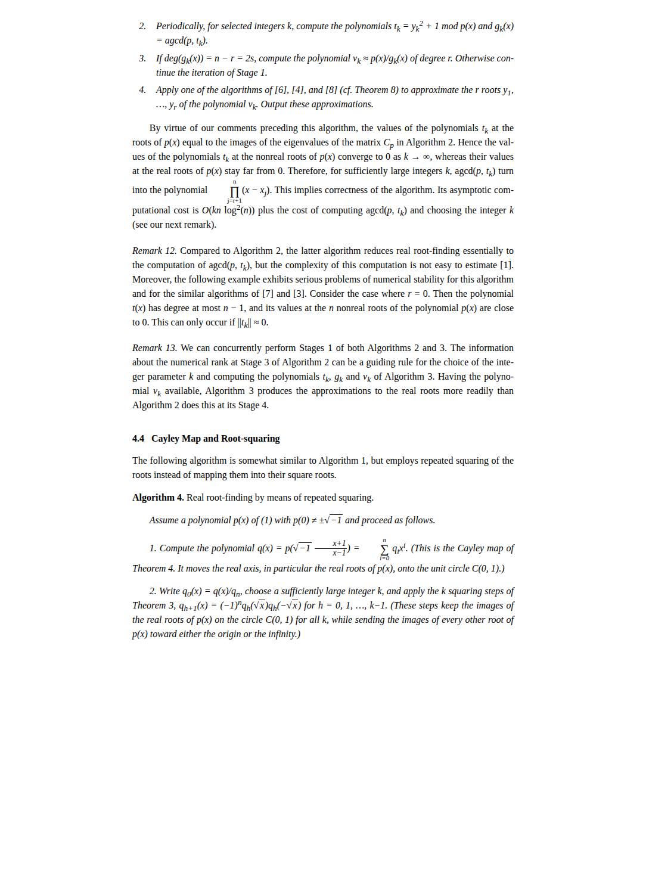2. Periodically, for selected integers k, compute the polynomials tk = yk2 + 1 mod p(x) and gk(x) = agcd(p, tk).
3. If deg(gk(x)) = n − r = 2s, compute the polynomial vk ≈ p(x)/gk(x) of degree r. Otherwise continue the iteration of Stage 1.
4. Apply one of the algorithms of [6], [4], and [8] (cf. Theorem 8) to approximate the r roots y1, …, yr of the polynomial vk. Output these approximations.
By virtue of our comments preceding this algorithm, the values of the polynomials tk at the roots of p(x) equal to the images of the eigenvalues of the matrix Cp in Algorithm 2. Hence the values of the polynomials tk at the nonreal roots of p(x) converge to 0 as k → ∞, whereas their values at the real roots of p(x) stay far from 0. Therefore, for sufficiently large integers k, agcd(p, tk) turn into the polynomial n∏j=r+1(x − xj). This implies correctness of the algorithm. Its asymptotic computational cost is O(kn log2(n)) plus the cost of computing agcd(p, tk) and choosing the integer k (see our next remark).
Remark 12. Compared to Algorithm 2, the latter algorithm reduces real root-finding essentially to the computation of agcd(p, tk), but the complexity of this computation is not easy to estimate [1]. Moreover, the following example exhibits serious problems of numerical stability for this algorithm and for the similar algorithms of [7] and [3]. Consider the case where r = 0. Then the polynomial t(x) has degree at most n − 1, and its values at the n nonreal roots of the polynomial p(x) are close to 0. This can only occur if ||tk|| ≈ 0.
Remark 13. We can concurrently perform Stages 1 of both Algorithms 2 and 3. The information about the numerical rank at Stage 3 of Algorithm 2 can be a guiding rule for the choice of the integer parameter k and computing the polynomials tk, gk and vk of Algorithm 3. Having the polynomial vk available, Algorithm 3 produces the approximations to the real roots more readily than Algorithm 2 does this at its Stage 4.
4.4 Cayley Map and Root-squaring
The following algorithm is somewhat similar to Algorithm 1, but employs repeated squaring of the roots instead of mapping them into their square roots.
Algorithm 4. Real root-finding by means of repeated squaring.
Assume a polynomial p(x) of (1) with p(0) ≠ ±−1 and proceed as follows.
1. Compute the polynomial q(x) = p(−1 x+1 x−1) = n∑i=0 qixi. (This is the Cayley map of Theorem 4. It moves the real axis, in particular the real roots of p(x), onto the unit circle C(0, 1).)
2. Write q0(x) = q(x)/qn, choose a sufficiently large integer k, and apply the k squaring steps of Theorem 3, qh+1(x) = (−1)nqh(x)qh(−x) for h = 0, 1, …, k−1. (These steps keep the images of the real roots of p(x) on the circle C(0, 1) for all k, while sending the images of every other root of p(x) toward either the origin or the infinity.)